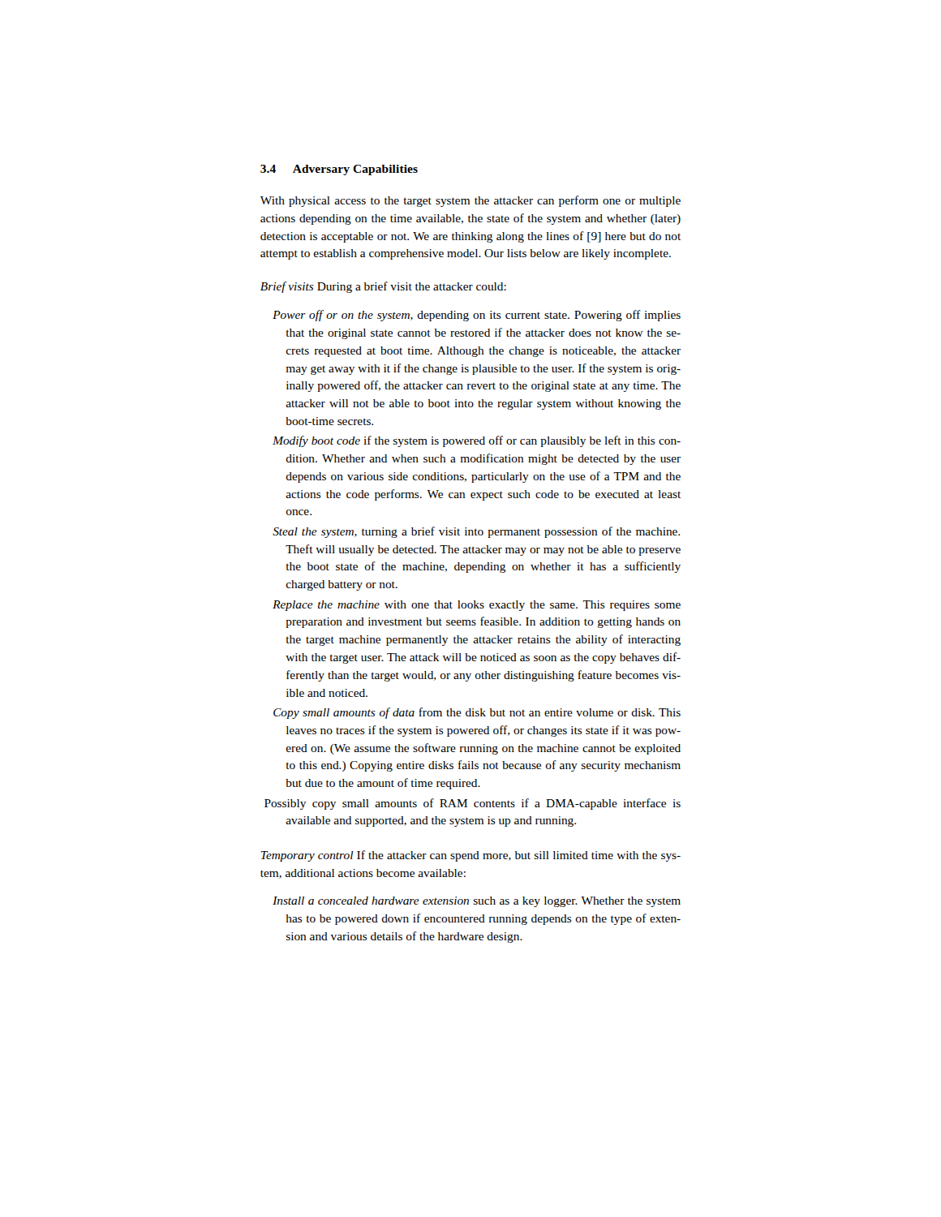3.4 Adversary Capabilities
With physical access to the target system the attacker can perform one or multiple actions depending on the time available, the state of the system and whether (later) detection is acceptable or not. We are thinking along the lines of [9] here but do not attempt to establish a comprehensive model. Our lists below are likely incomplete.
Brief visits During a brief visit the attacker could:
Power off or on the system, depending on its current state. Powering off implies that the original state cannot be restored if the attacker does not know the secrets requested at boot time. Although the change is noticeable, the attacker may get away with it if the change is plausible to the user. If the system is originally powered off, the attacker can revert to the original state at any time. The attacker will not be able to boot into the regular system without knowing the boot-time secrets.
Modify boot code if the system is powered off or can plausibly be left in this condition. Whether and when such a modification might be detected by the user depends on various side conditions, particularly on the use of a TPM and the actions the code performs. We can expect such code to be executed at least once.
Steal the system, turning a brief visit into permanent possession of the machine. Theft will usually be detected. The attacker may or may not be able to preserve the boot state of the machine, depending on whether it has a sufficiently charged battery or not.
Replace the machine with one that looks exactly the same. This requires some preparation and investment but seems feasible. In addition to getting hands on the target machine permanently the attacker retains the ability of interacting with the target user. The attack will be noticed as soon as the copy behaves differently than the target would, or any other distinguishing feature becomes visible and noticed.
Copy small amounts of data from the disk but not an entire volume or disk. This leaves no traces if the system is powered off, or changes its state if it was powered on. (We assume the software running on the machine cannot be exploited to this end.) Copying entire disks fails not because of any security mechanism but due to the amount of time required.
Possibly copy small amounts of RAM contents if a DMA-capable interface is available and supported, and the system is up and running.
Temporary control If the attacker can spend more, but sill limited time with the system, additional actions become available:
Install a concealed hardware extension such as a key logger. Whether the system has to be powered down if encountered running depends on the type of extension and various details of the hardware design.